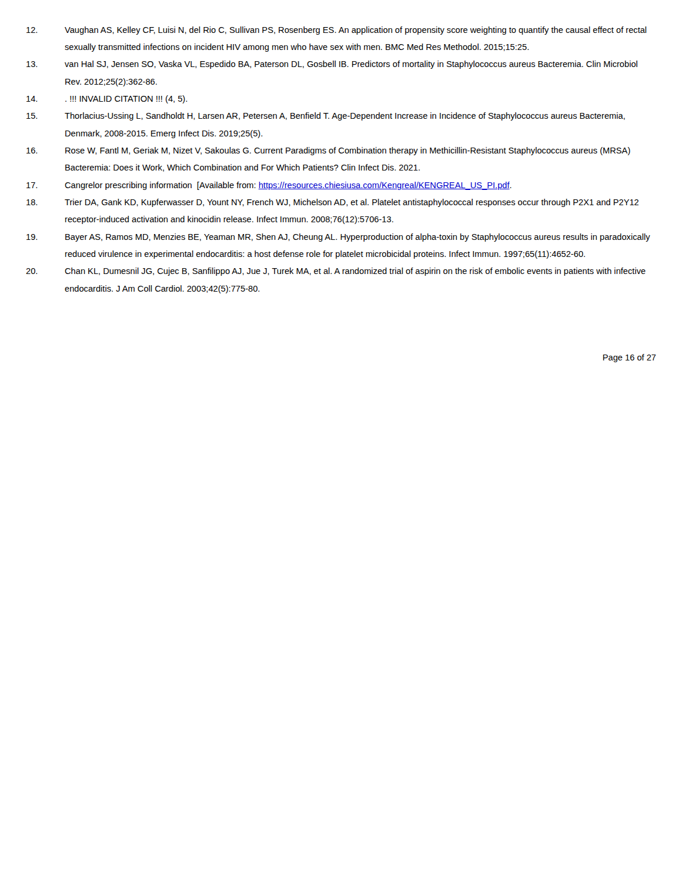12. Vaughan AS, Kelley CF, Luisi N, del Rio C, Sullivan PS, Rosenberg ES. An application of propensity score weighting to quantify the causal effect of rectal sexually transmitted infections on incident HIV among men who have sex with men. BMC Med Res Methodol. 2015;15:25.
13. van Hal SJ, Jensen SO, Vaska VL, Espedido BA, Paterson DL, Gosbell IB. Predictors of mortality in Staphylococcus aureus Bacteremia. Clin Microbiol Rev. 2012;25(2):362-86.
14. . !!! INVALID CITATION !!! (4, 5).
15. Thorlacius-Ussing L, Sandholdt H, Larsen AR, Petersen A, Benfield T. Age-Dependent Increase in Incidence of Staphylococcus aureus Bacteremia, Denmark, 2008-2015. Emerg Infect Dis. 2019;25(5).
16. Rose W, Fantl M, Geriak M, Nizet V, Sakoulas G. Current Paradigms of Combination therapy in Methicillin-Resistant Staphylococcus aureus (MRSA) Bacteremia: Does it Work, Which Combination and For Which Patients? Clin Infect Dis. 2021.
17. Cangrelor prescribing information [Available from: https://resources.chiesiusa.com/Kengreal/KENGREAL_US_PI.pdf.
18. Trier DA, Gank KD, Kupferwasser D, Yount NY, French WJ, Michelson AD, et al. Platelet antistaphylococcal responses occur through P2X1 and P2Y12 receptor-induced activation and kinocidin release. Infect Immun. 2008;76(12):5706-13.
19. Bayer AS, Ramos MD, Menzies BE, Yeaman MR, Shen AJ, Cheung AL. Hyperproduction of alpha-toxin by Staphylococcus aureus results in paradoxically reduced virulence in experimental endocarditis: a host defense role for platelet microbicidal proteins. Infect Immun. 1997;65(11):4652-60.
20. Chan KL, Dumesnil JG, Cujec B, Sanfilippo AJ, Jue J, Turek MA, et al. A randomized trial of aspirin on the risk of embolic events in patients with infective endocarditis. J Am Coll Cardiol. 2003;42(5):775-80.
Page 16 of 27